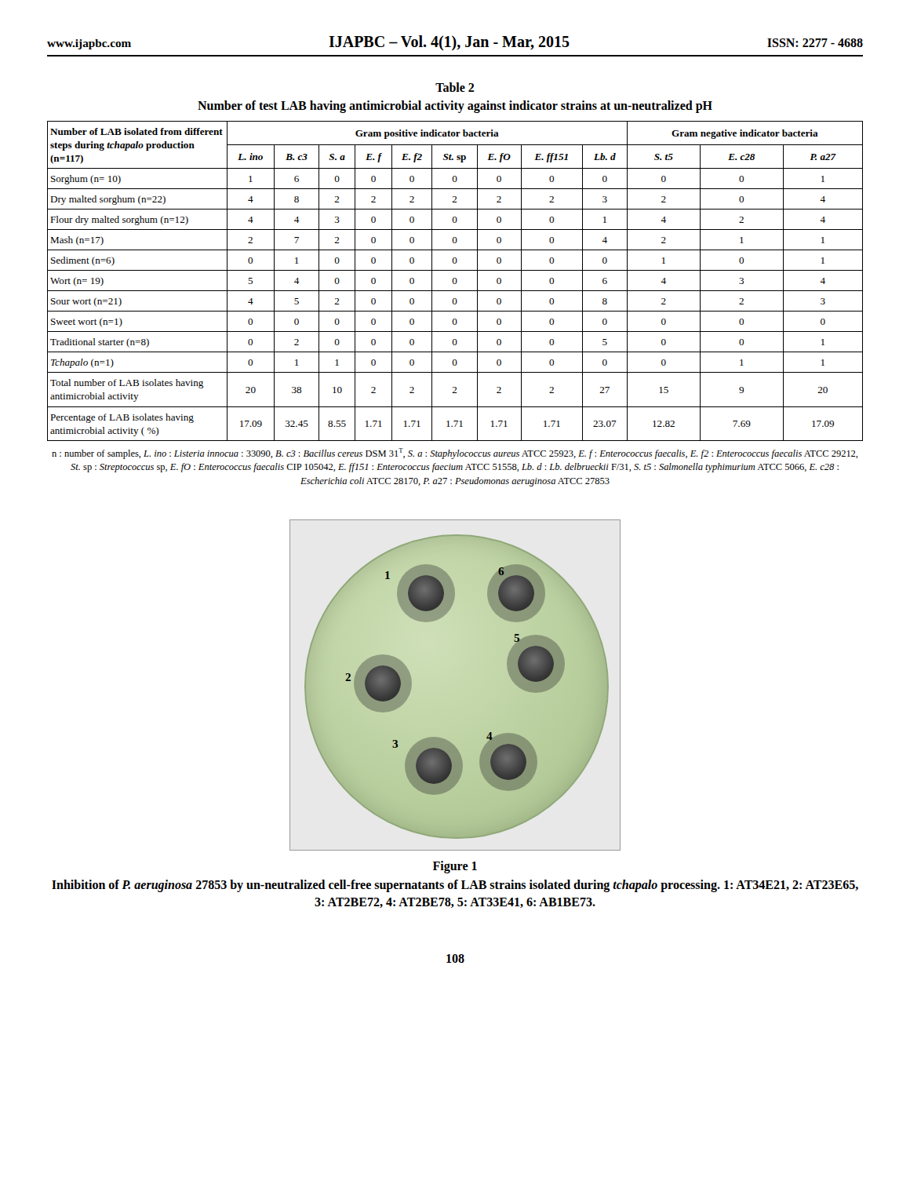www.ijapbc.com IJAPBC – Vol. 4(1), Jan - Mar, 2015 ISSN: 2277 - 4688
Table 2
Number of test LAB having antimicrobial activity against indicator strains at un-neutralized pH
| Number of LAB isolated from different steps during tchapalo production (n=117) | Gram positive indicator bacteria | Gram negative indicator bacteria |
| --- | --- | --- |
| L. ino | B. c3 | S. a | E. f | E. f2 | St. sp | E. fO | E. ff151 | Lb. d | S. t5 | E. c28 | P. a27 |
| Sorghum (n= 10) | 1 | 6 | 0 | 0 | 0 | 0 | 0 | 0 | 0 | 0 | 0 | 1 |
| Dry malted sorghum (n=22) | 4 | 8 | 2 | 2 | 2 | 2 | 2 | 2 | 3 | 2 | 0 | 4 |
| Flour dry malted sorghum (n=12) | 4 | 4 | 3 | 0 | 0 | 0 | 0 | 0 | 1 | 4 | 2 | 4 |
| Mash (n=17) | 2 | 7 | 2 | 0 | 0 | 0 | 0 | 0 | 4 | 2 | 1 | 1 |
| Sediment (n=6) | 0 | 1 | 0 | 0 | 0 | 0 | 0 | 0 | 0 | 1 | 0 | 1 |
| Wort (n= 19) | 5 | 4 | 0 | 0 | 0 | 0 | 0 | 0 | 6 | 4 | 3 | 4 |
| Sour wort (n=21) | 4 | 5 | 2 | 0 | 0 | 0 | 0 | 0 | 8 | 2 | 2 | 3 |
| Sweet wort (n=1) | 0 | 0 | 0 | 0 | 0 | 0 | 0 | 0 | 0 | 0 | 0 | 0 |
| Traditional starter (n=8) | 0 | 2 | 0 | 0 | 0 | 0 | 0 | 0 | 5 | 0 | 0 | 1 |
| Tchapalo (n=1) | 0 | 1 | 1 | 0 | 0 | 0 | 0 | 0 | 0 | 0 | 1 | 1 |
| Total number of LAB isolates having antimicrobial activity | 20 | 38 | 10 | 2 | 2 | 2 | 2 | 2 | 27 | 15 | 9 | 20 |
| Percentage of LAB isolates having antimicrobial activity ( %) | 17.09 | 32.45 | 8.55 | 1.71 | 1.71 | 1.71 | 1.71 | 1.71 | 23.07 | 12.82 | 7.69 | 17.09 |
n : number of samples, L. ino : Listeria innocua : 33090, B. c3 : Bacillus cereus DSM 31T, S. a : Staphylococcus aureus ATCC 25923, E. f : Enterococcus faecalis, E. f2 : Enterococcus faecalis ATCC 29212, St. sp : Streptococcus sp, E. fO : Enterococcus faecalis CIP 105042, E. ff151 : Enterococcus faecium ATCC 51558, Lb. d : Lb. delbrueckii F/31, S. t5 : Salmonella typhimurium ATCC 5066, E. c28 : Escherichia coli ATCC 28170, P. a27 : Pseudomonas aeruginosa ATCC 27853
1 2 3 4 5 6
Figure 1
Inhibition of P. aeruginosa 27853 by un-neutralized cell-free supernatants of LAB strains isolated during tchapalo processing. 1: AT34E21, 2: AT23E65, 3: AT2BE72, 4: AT2BE78, 5: AT33E41, 6: AB1BE73.
108